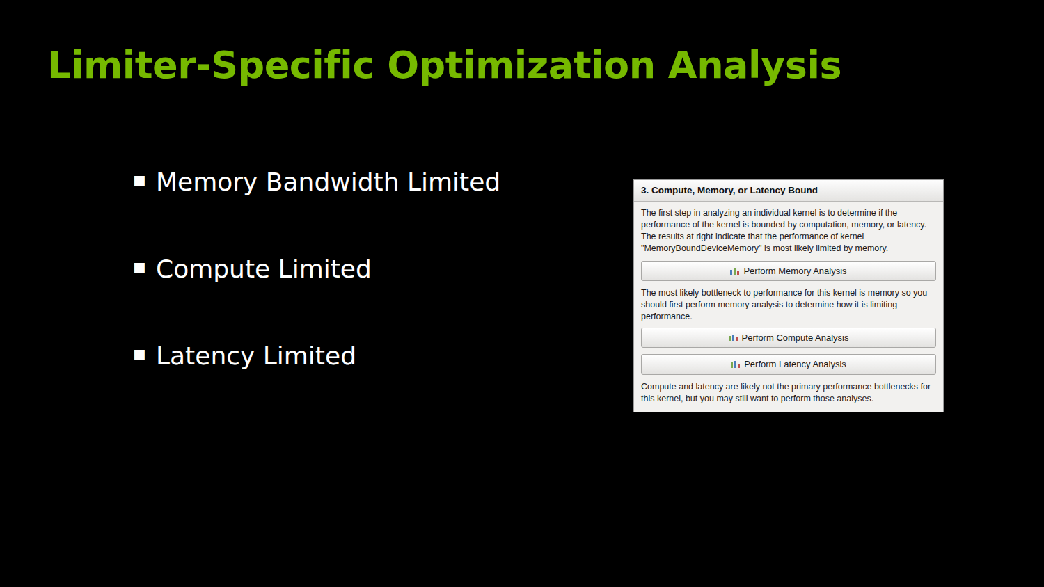Limiter-Specific Optimization Analysis
Memory Bandwidth Limited
Compute Limited
Latency Limited
3. Compute, Memory, or Latency Bound
The first step in analyzing an individual kernel is to determine if the performance of the kernel is bounded by computation, memory, or latency. The results at right indicate that the performance of kernel "MemoryBoundDeviceMemory" is most likely limited by memory.
Perform Memory Analysis
The most likely bottleneck to performance for this kernel is memory so you should first perform memory analysis to determine how it is limiting performance.
Perform Compute Analysis
Perform Latency Analysis
Compute and latency are likely not the primary performance bottlenecks for this kernel, but you may still want to perform those analyses.